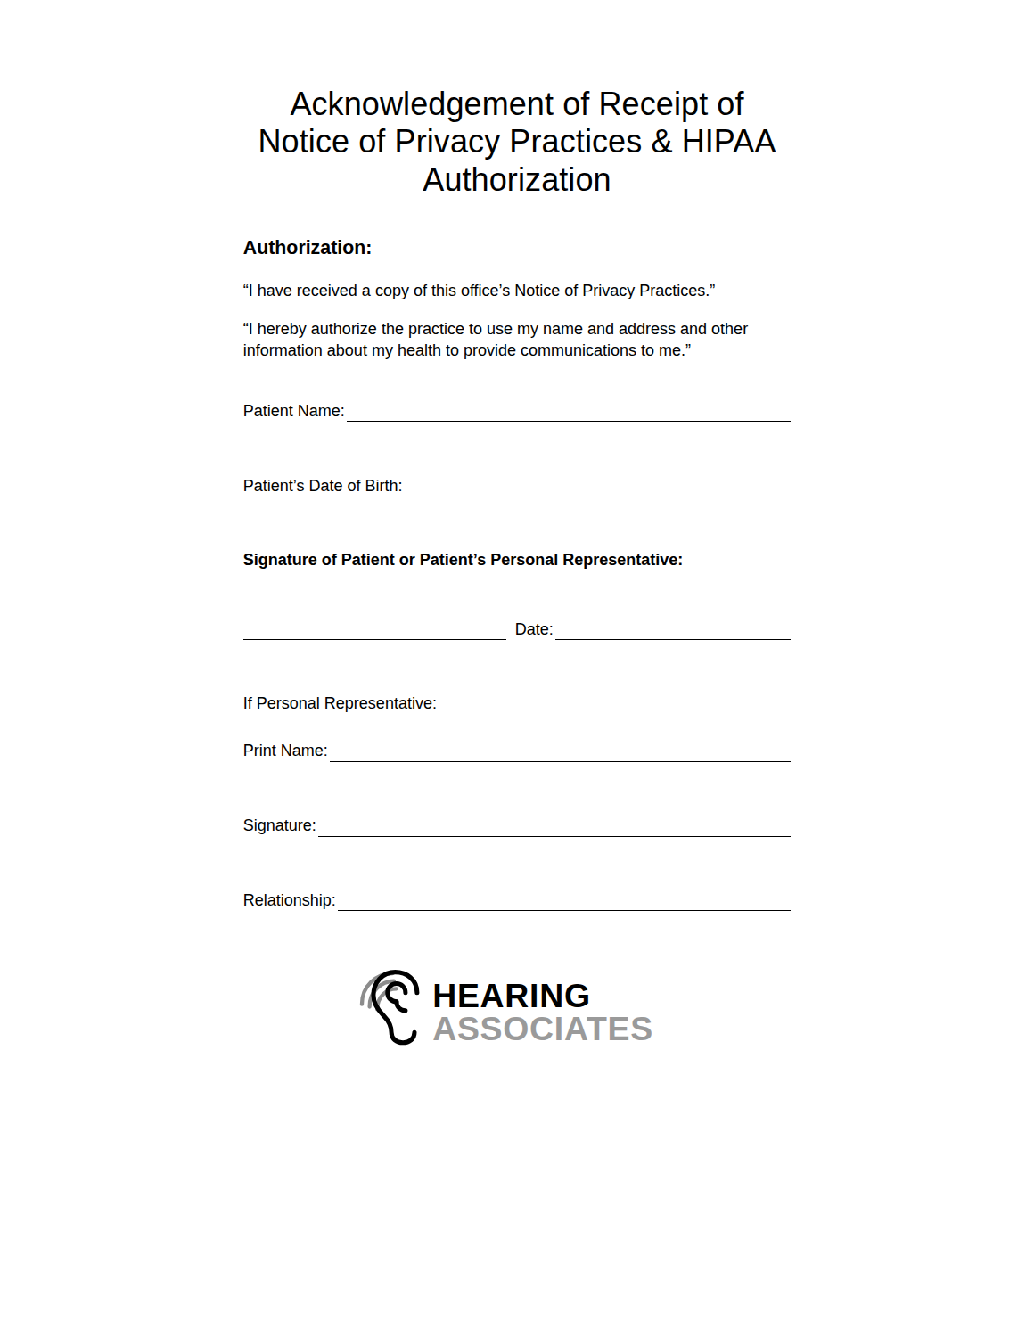Acknowledgement of Receipt of
Notice of Privacy Practices & HIPAA Authorization
Authorization:
“I have received a copy of this office’s Notice of Privacy Practices.”
“I hereby authorize the practice to use my name and address and other information about my health to provide communications to me.”
Patient Name:
Patient’s Date of Birth:
Signature of Patient or Patient’s Personal Representative:
Date:
If Personal Representative:
Print Name:
Signature:
Relationship:
HEARING ASSOCIATES